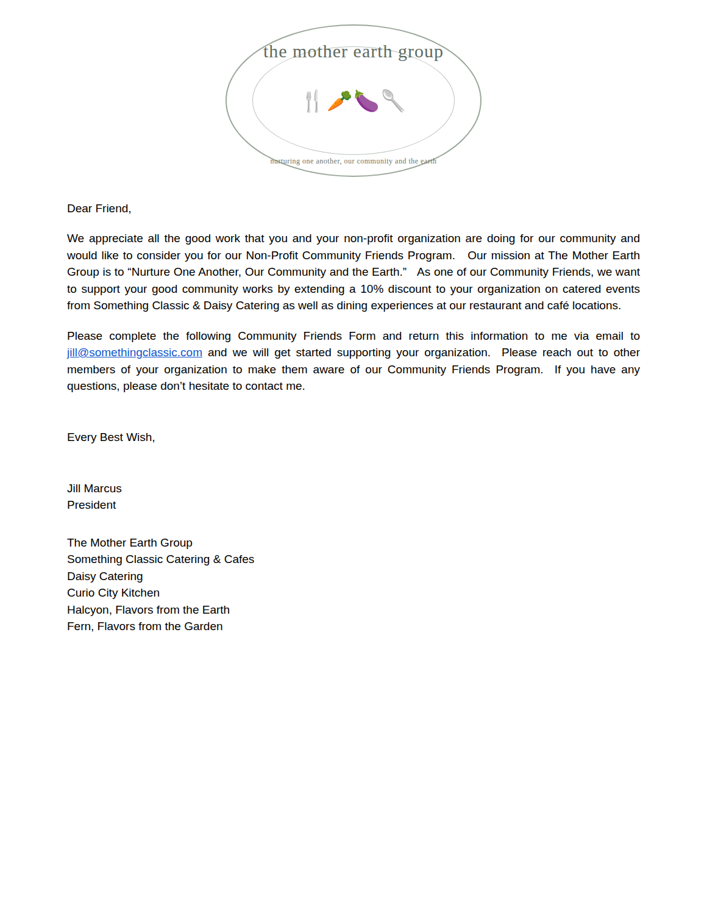the mother earth group
🍴🥕🍆🥄
nurturing one another, our community and the earth
Dear Friend,
We appreciate all the good work that you and your non-profit organization are doing for our community and would like to consider you for our Non-Profit Community Friends Program. Our mission at The Mother Earth Group is to “Nurture One Another, Our Community and the Earth.” As one of our Community Friends, we want to support your good community works by extending a 10% discount to your organization on catered events from Something Classic & Daisy Catering as well as dining experiences at our restaurant and café locations.
Please complete the following Community Friends Form and return this information to me via email to jill@somethingclassic.com and we will get started supporting your organization. Please reach out to other members of your organization to make them aware of our Community Friends Program. If you have any questions, please don’t hesitate to contact me.
Every Best Wish,
Jill Marcus
President
The Mother Earth Group
Something Classic Catering & Cafes
Daisy Catering
Curio City Kitchen
Halcyon, Flavors from the Earth
Fern, Flavors from the Garden